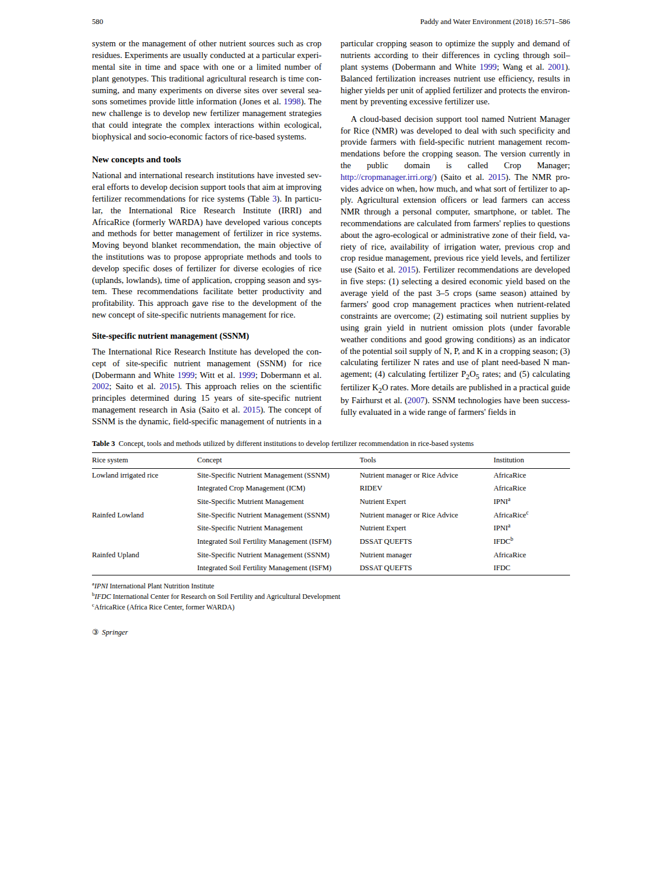580 Paddy and Water Environment (2018) 16:571–586
system or the management of other nutrient sources such as crop residues. Experiments are usually conducted at a particular experimental site in time and space with one or a limited number of plant genotypes. This traditional agricultural research is time consuming, and many experiments on diverse sites over several seasons sometimes provide little information (Jones et al. 1998). The new challenge is to develop new fertilizer management strategies that could integrate the complex interactions within ecological, biophysical and socio-economic factors of rice-based systems.
New concepts and tools
National and international research institutions have invested several efforts to develop decision support tools that aim at improving fertilizer recommendations for rice systems (Table 3). In particular, the International Rice Research Institute (IRRI) and AfricaRice (formerly WARDA) have developed various concepts and methods for better management of fertilizer in rice systems. Moving beyond blanket recommendation, the main objective of the institutions was to propose appropriate methods and tools to develop specific doses of fertilizer for diverse ecologies of rice (uplands, lowlands), time of application, cropping season and system. These recommendations facilitate better productivity and profitability. This approach gave rise to the development of the new concept of site-specific nutrients management for rice.
Site-specific nutrient management (SSNM)
The International Rice Research Institute has developed the concept of site-specific nutrient management (SSNM) for rice (Dobermann and White 1999; Witt et al. 1999; Dobermann et al. 2002; Saito et al. 2015). This approach relies on the scientific principles determined during 15 years of site-specific nutrient management research in Asia (Saito et al. 2015). The concept of SSNM is the dynamic, field-specific management of nutrients in a particular cropping season to optimize the supply and demand of nutrients according to their differences in cycling through soil–plant systems (Dobermann and White 1999; Wang et al. 2001). Balanced fertilization increases nutrient use efficiency, results in higher yields per unit of applied fertilizer and protects the environment by preventing excessive fertilizer use.
A cloud-based decision support tool named Nutrient Manager for Rice (NMR) was developed to deal with such specificity and provide farmers with field-specific nutrient management recommendations before the cropping season. The version currently in the public domain is called Crop Manager; http://cropmanager.irri.org/) (Saito et al. 2015). The NMR provides advice on when, how much, and what sort of fertilizer to apply. Agricultural extension officers or lead farmers can access NMR through a personal computer, smartphone, or tablet. The recommendations are calculated from farmers' replies to questions about the agro-ecological or administrative zone of their field, variety of rice, availability of irrigation water, previous crop and crop residue management, previous rice yield levels, and fertilizer use (Saito et al. 2015). Fertilizer recommendations are developed in five steps: (1) selecting a desired economic yield based on the average yield of the past 3–5 crops (same season) attained by farmers' good crop management practices when nutrient-related constraints are overcome; (2) estimating soil nutrient supplies by using grain yield in nutrient omission plots (under favorable weather conditions and good growing conditions) as an indicator of the potential soil supply of N, P, and K in a cropping season; (3) calculating fertilizer N rates and use of plant need-based N management; (4) calculating fertilizer P2O5 rates; and (5) calculating fertilizer K2O rates. More details are published in a practical guide by Fairhurst et al. (2007). SSNM technologies have been successfully evaluated in a wide range of farmers' fields in
Table 3 Concept, tools and methods utilized by different institutions to develop fertilizer recommendation in rice-based systems
| Rice system | Concept | Tools | Institution |
| --- | --- | --- | --- |
| Lowland irrigated rice | Site-Specific Nutrient Management (SSNM) | Nutrient manager or Rice Advice | AfricaRice |
| | Integrated Crop Management (ICM) | RIDEV | AfricaRice |
| | Site-Specific Mutrient Management | Nutrient Expert | IPNI a |
| Rainfed Lowland | Site-Specific Nutrient Management (SSNM) | Nutrient manager or Rice Advice | AfricaRice c |
| | Site-Specific Nutrient Management | Nutrient Expert | IPNI a |
| | Integrated Soil Fertility Management (ISFM) | DSSAT QUEFTS | IFDC b |
| Rainfed Upland | Site-Specific Nutrient Management (SSNM) | Nutrient manager | AfricaRice |
| | Integrated Soil Fertility Management (ISFM) | DSSAT QUEFTS | IFDC |
aIPNI International Plant Nutrition Institute
bIFDC International Center for Research on Soil Fertility and Agricultural Development
cAfricaRice (Africa Rice Center, former WARDA)
③ Springer